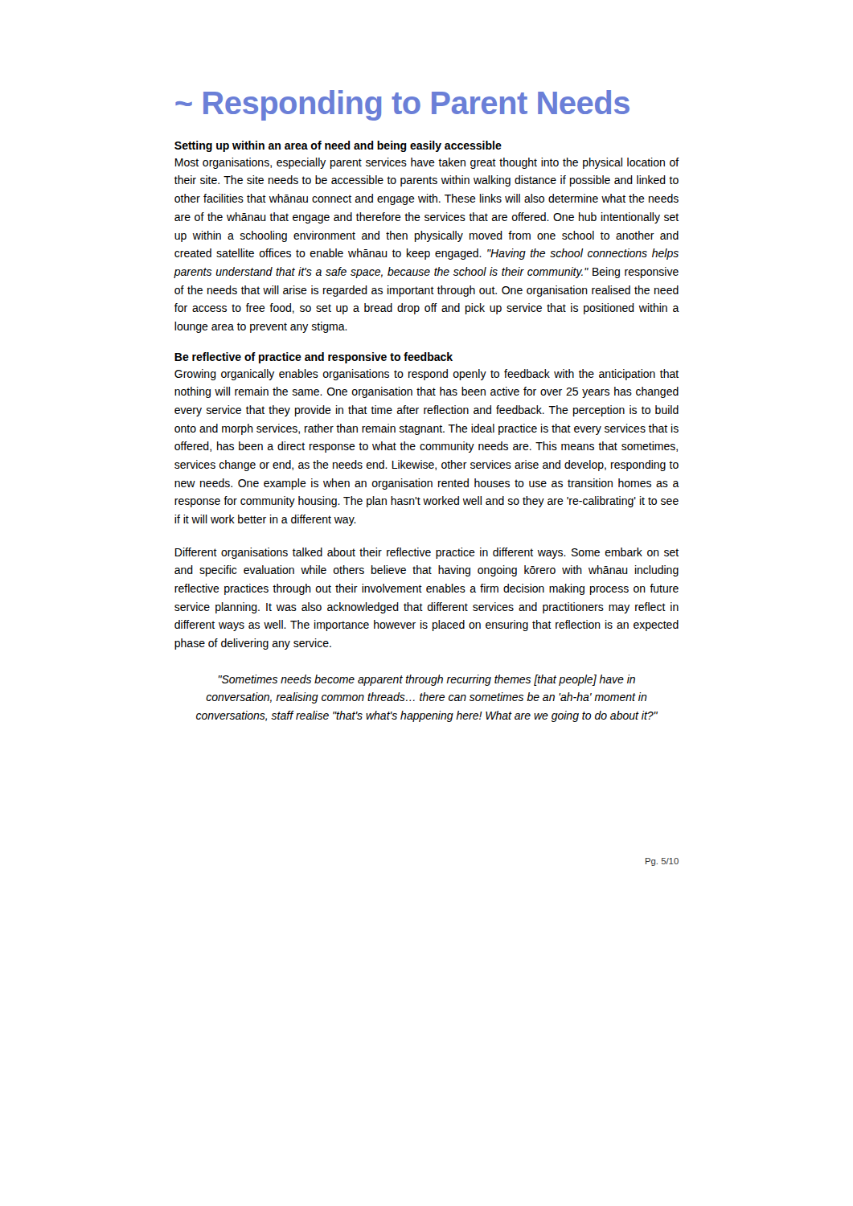~ Responding to Parent Needs
Setting up within an area of need and being easily accessible
Most organisations, especially parent services have taken great thought into the physical location of their site. The site needs to be accessible to parents within walking distance if possible and linked to other facilities that whānau connect and engage with. These links will also determine what the needs are of the whānau that engage and therefore the services that are offered. One hub intentionally set up within a schooling environment and then physically moved from one school to another and created satellite offices to enable whānau to keep engaged. "Having the school connections helps parents understand that it's a safe space, because the school is their community." Being responsive of the needs that will arise is regarded as important through out. One organisation realised the need for access to free food, so set up a bread drop off and pick up service that is positioned within a lounge area to prevent any stigma.
Be reflective of practice and responsive to feedback
Growing organically enables organisations to respond openly to feedback with the anticipation that nothing will remain the same. One organisation that has been active for over 25 years has changed every service that they provide in that time after reflection and feedback. The perception is to build onto and morph services, rather than remain stagnant. The ideal practice is that every services that is offered, has been a direct response to what the community needs are. This means that sometimes, services change or end, as the needs end. Likewise, other services arise and develop, responding to new needs. One example is when an organisation rented houses to use as transition homes as a response for community housing. The plan hasn't worked well and so they are 're-calibrating' it to see if it will work better in a different way.
Different organisations talked about their reflective practice in different ways. Some embark on set and specific evaluation while others believe that having ongoing kōrero with whānau including reflective practices through out their involvement enables a firm decision making process on future service planning. It was also acknowledged that different services and practitioners may reflect in different ways as well. The importance however is placed on ensuring that reflection is an expected phase of delivering any service.
"Sometimes needs become apparent through recurring themes [that people] have in conversation, realising common threads… there can sometimes be an 'ah-ha' moment in conversations, staff realise "that's what's happening here! What are we going to do about it?"
Pg. 5/10